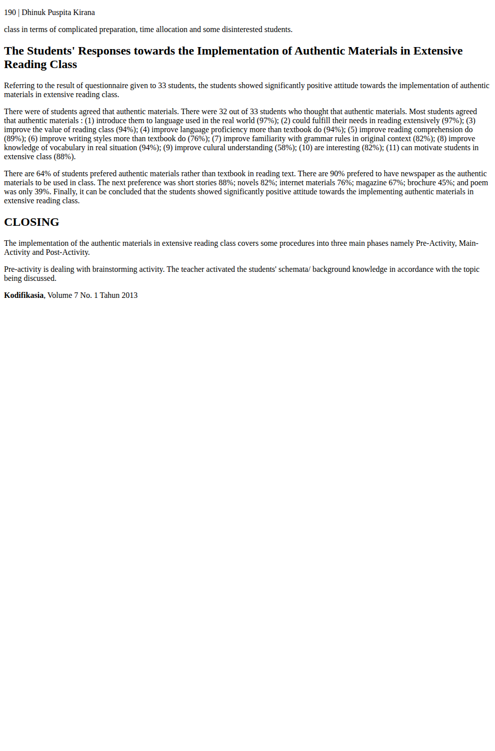190 | Dhinuk Puspita Kirana
class in terms of complicated preparation, time allocation and some disinterested students.
The Students' Responses towards the Implementation of Authentic Materials in Extensive Reading Class
Referring to the result of questionnaire given to 33 students, the students showed significantly positive attitude towards the implementation of authentic materials in extensive reading class.
There were of students agreed that authentic materials. There were 32 out of 33 students who thought that authentic materials. Most students agreed that authentic materials : (1) introduce them to language used in the real world (97%); (2) could fulfill their needs in reading extensively (97%); (3) improve the value of reading class (94%); (4) improve language proficiency more than textbook do (94%); (5) improve reading comprehension do (89%); (6) improve writing styles more than textbook do (76%); (7) improve familiarity with grammar rules in original context (82%); (8) improve knowledge of vocabulary in real situation (94%); (9) improve culural understanding (58%); (10) are interesting (82%); (11) can motivate students in extensive class (88%).
There are 64% of students prefered authentic materials rather than textbook in reading text. There are 90% prefered to have newspaper as the authentic materials to be used in class. The next preference was short stories 88%; novels 82%; internet materials 76%; magazine 67%; brochure 45%; and poem was only 39%. Finally, it can be concluded that the students showed significantly positive attitude towards the implementing authentic materials in extensive reading class.
CLOSING
The implementation of the authentic materials in extensive reading class covers some procedures into three main phases namely Pre-Activity, Main-Activity and Post-Activity.
Pre-activity is dealing with brainstorming activity. The teacher activated the students' schemata/ background knowledge in accordance with the topic being discussed.
Kodifikasia, Volume 7 No. 1 Tahun 2013